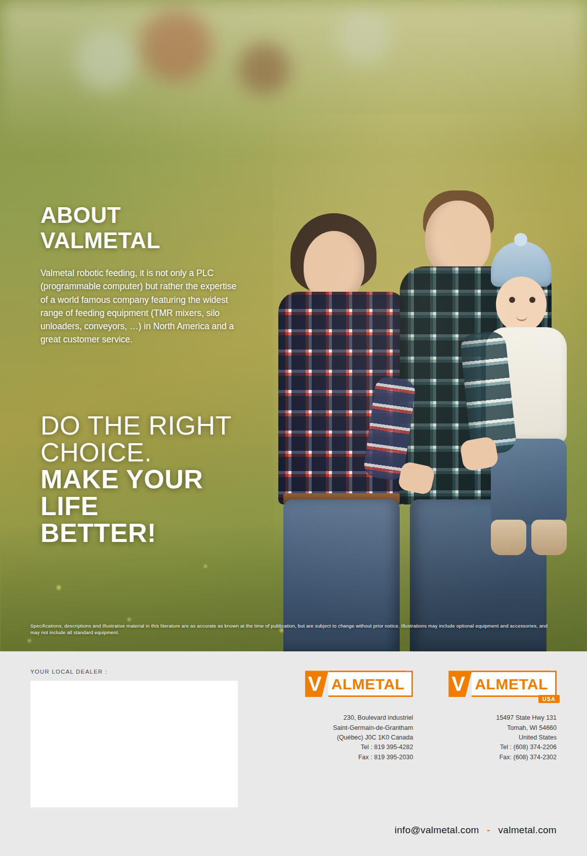About Valmetal
Valmetal robotic feeding, it is not only a PLC (programmable computer) but rather the expertise of a world famous company featuring the widest range of feeding equipment (TMR mixers, silo unloaders, conveyors, …) in North America and a great customer service.
Do the right choice. Make your life better!
Specifications, descriptions and illustrative material in this literature are as accurate as known at the time of publication, but are subject to change without prior notice. Illustrations may include optional equipment and accessories, and may not include all standard equipment.
YOUR LOCAL DEALER :
VALMETAL
230, Boulevard industriel
Saint-Germain-de-Grantham
(Québec) J0C 1K0 Canada
Tel : 819 395-4282
Fax : 819 395-2030
VALMETAL USA
15497 State Hwy 131
Tomah, WI 54660
United States
Tel : (608) 374-2206
Fax: (608) 374-2302
info@valmetal.com - valmetal.com